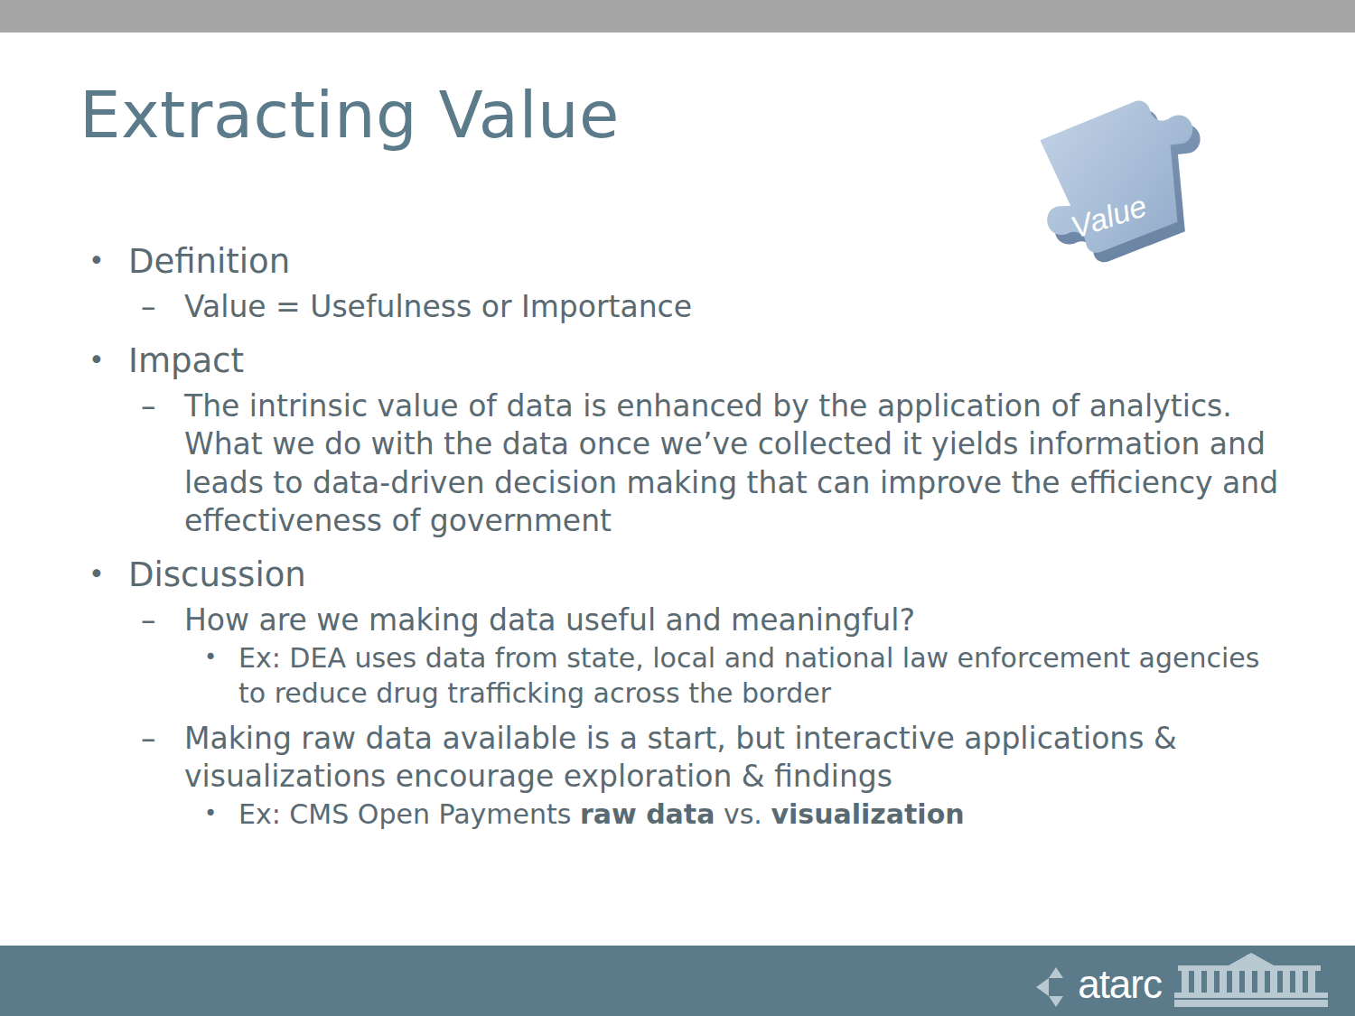Extracting Value
Value
•Definition
–Value = Usefulness or Importance
•Impact
–The intrinsic value of data is enhanced by the application of analytics. What we do with the data once we’ve collected it yields information and leads to data-driven decision making that can improve the efficiency and effectiveness of government
•Discussion
–How are we making data useful and meaningful?
•Ex: DEA uses data from state, local and national law enforcement agencies to reduce drug trafficking across the border
–Making raw data available is a start, but interactive applications & visualizations encourage exploration & findings
•Ex: CMS Open Payments raw data vs. visualization
atarc